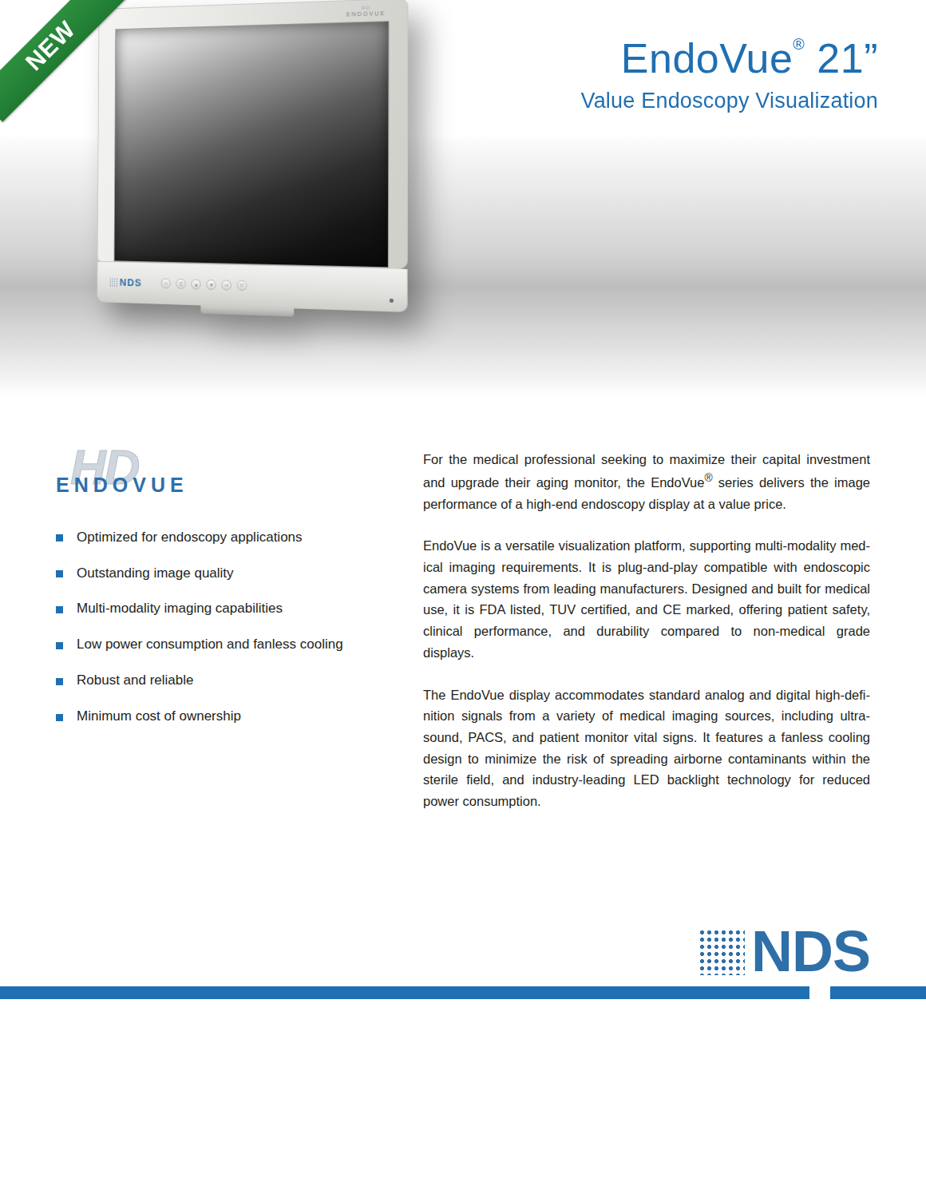NEW
EndoVue® 21”
Value Endoscopy Visualization
HD ENDOVUE
NDS
☉ ☰ ▲ ▼ ⏎ ⏻
HD ENDOVUE
Optimized for endoscopy applications
Outstanding image quality
Multi-modality imaging capabilities
Low power consumption and fanless cooling
Robust and reliable
Minimum cost of ownership
For the medical professional seeking to maximize their capital investment and upgrade their aging monitor, the EndoVue® series delivers the image performance of a high-end endoscopy display at a value price.
EndoVue is a versatile visualization platform, supporting multi-modality medical imaging requirements. It is plug-and-play compatible with endoscopic camera systems from leading manufacturers. Designed and built for medical use, it is FDA listed, TUV certified, and CE marked, offering patient safety, clinical performance, and durability compared to non-medical grade displays.
The EndoVue display accommodates standard analog and digital high-definition signals from a variety of medical imaging sources, including ultrasound, PACS, and patient monitor vital signs. It features a fanless cooling design to minimize the risk of spreading airborne contaminants within the sterile field, and industry-leading LED backlight technology for reduced power consumption.
NDS